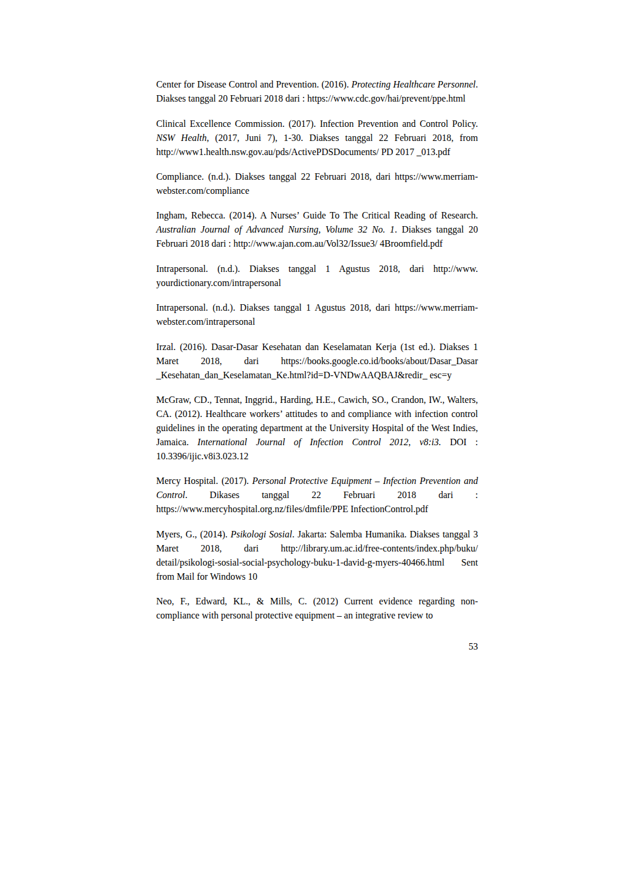Center for Disease Control and Prevention. (2016). Protecting Healthcare Personnel. Diakses tanggal 20 Februari 2018 dari : https://www.cdc.gov/hai/prevent/ppe.html
Clinical Excellence Commission. (2017). Infection Prevention and Control Policy. NSW Health, (2017, Juni 7), 1-30. Diakses tanggal 22 Februari 2018, from http://www1.health.nsw.gov.au/pds/ActivePDSDocuments/ PD 2017 _013.pdf
Compliance. (n.d.). Diakses tanggal 22 Februari 2018, dari https://www.merriam-webster.com/compliance
Ingham, Rebecca. (2014). A Nurses’ Guide To The Critical Reading of Research. Australian Journal of Advanced Nursing, Volume 32 No. 1. Diakses tanggal 20 Februari 2018 dari : http://www.ajan.com.au/Vol32/Issue3/ 4Broomfield.pdf
Intrapersonal. (n.d.). Diakses tanggal 1 Agustus 2018, dari http://www. yourdictionary.com/intrapersonal
Intrapersonal. (n.d.). Diakses tanggal 1 Agustus 2018, dari https://www.merriam-webster.com/intrapersonal
Irzal. (2016). Dasar-Dasar Kesehatan dan Keselamatan Kerja (1st ed.). Diakses 1 Maret 2018, dari https://books.google.co.id/books/about/Dasar_Dasar _Kesehatan_dan_Keselamatan_Ke.html?id=D-VNDwAAQBAJ&redir_ esc=y
McGraw, CD., Tennat, Inggrid., Harding, H.E., Cawich, SO., Crandon, IW., Walters, CA. (2012). Healthcare workers’ attitudes to and compliance with infection control guidelines in the operating department at the University Hospital of the West Indies, Jamaica. International Journal of Infection Control 2012, v8:i3. DOI : 10.3396/ijic.v8i3.023.12
Mercy Hospital. (2017). Personal Protective Equipment – Infection Prevention and Control. Dikases tanggal 22 Februari 2018 dari : https://www.mercyhospital.org.nz/files/dmfile/PPE InfectionControl.pdf
Myers, G., (2014). Psikologi Sosial. Jakarta: Salemba Humanika. Diakses tanggal 3 Maret 2018, dari http://library.um.ac.id/free-contents/index.php/buku/ detail/psikologi-sosial-social-psychology-buku-1-david-g-myers-40466.html Sent from Mail for Windows 10
Neo, F., Edward, KL., & Mills, C. (2012) Current evidence regarding non-compliance with personal protective equipment – an integrative review to
53